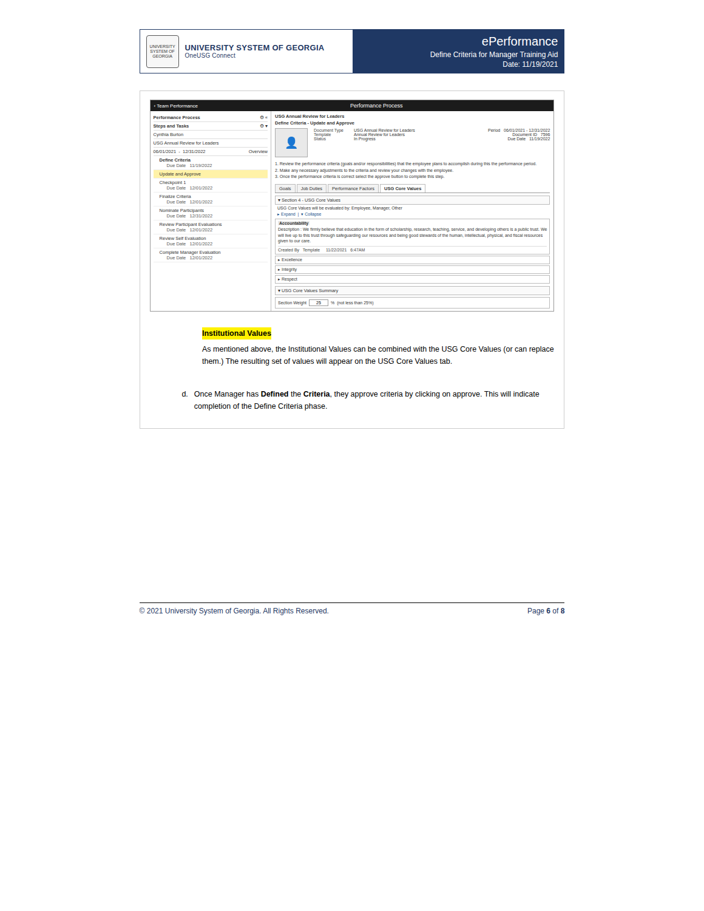UNIVERSITY
SYSTEM OF
GEORGIA
UNIVERSITY SYSTEM OF GEORGIA
OneUSG Connect
ePerformance
Define Criteria for Manager Training Aid
Date: 11/19/2021
‹ Team Performance
Performance Process
Performance Process⚙ «
Steps and Tasks⚙ ▾
Cynthia Burton
USG Annual Review for Leaders
06/01/2021 - 12/31/2022 Overview
Define Criteria Due Date 11/19/2022
Update and Approve
Checkpoint 1Due Date 12/01/2022
Finalize CriteriaDue Date 12/01/2022
Nominate ParticipantsDue Date 12/31/2022
Review Participant EvaluationsDue Date 12/01/2022
Review Self EvaluationDue Date 12/01/2022
Complete Manager EvaluationDue Date 12/01/2022
USG Annual Review for Leaders
Define Criteria - Update and Approve
👤
Document Type USG Annual Review for Leaders Period 06/01/2021 - 12/31/2022
Template Annual Review for Leaders Document ID 7596
Status In Progress Due Date 11/19/2022
1. Review the performance criteria (goals and/or responsibilities) that the employee plans to accomplish during this the performance period.
2. Make any necessary adjustments to the criteria and review your changes with the employee.
3. Once the performance criteria is correct select the approve button to complete this step.
Goals
Job Duties
Performance Factors
USG Core Values
▾ Section 4 - USG Core Values
USG Core Values will be evaluated by: Employee, Manager, Other
▸ Expand | ▾ Collapse
Accountability
Description : We firmly believe that education in the form of scholarship, research, teaching, service, and developing others is a public trust. We will live up to this trust through safeguarding our resources and being good stewards of the human, intellectual, physical, and fiscal resources given to our care.
Created By Template 11/22/2021 6:47AM
▸ Excellence
▸ Integrity
▸ Respect
▾ USG Core Values Summary
Section Weight % (not less than 25%)
Institutional Values
As mentioned above, the Institutional Values can be combined with the USG Core Values (or can replace them.) The resulting set of values will appear on the USG Core Values tab.
d.
Once Manager has Defined the Criteria, they approve criteria by clicking on approve. This will indicate completion of the Define Criteria phase.
© 2021 University System of Georgia. All Rights Reserved.
Page 6 of 8